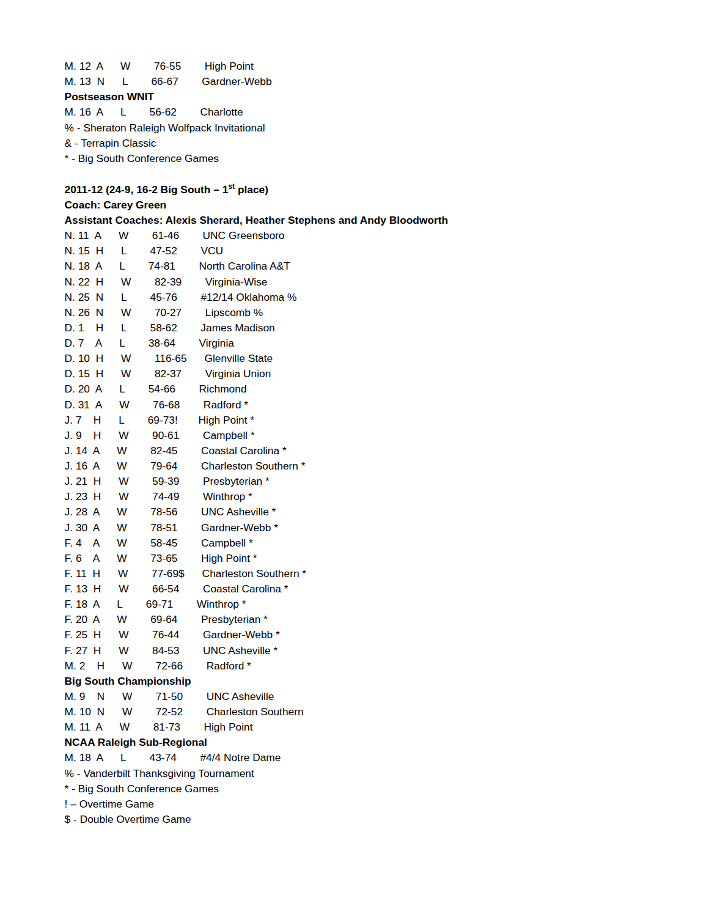M. 12 A W 76-55 High Point
M. 13 N L 66-67 Gardner-Webb
Postseason WNIT
M. 16 A L 56-62 Charlotte
% - Sheraton Raleigh Wolfpack Invitational
& - Terrapin Classic
* - Big South Conference Games
2011-12 (24-9, 16-2 Big South – 1st place)
Coach: Carey Green
Assistant Coaches: Alexis Sherard, Heather Stephens and Andy Bloodworth
N. 11 A W 61-46 UNC Greensboro
N. 15 H L 47-52 VCU
N. 18 A L 74-81 North Carolina A&T
N. 22 H W 82-39 Virginia-Wise
N. 25 N L 45-76 #12/14 Oklahoma %
N. 26 N W 70-27 Lipscomb %
D. 1 H L 58-62 James Madison
D. 7 A L 38-64 Virginia
D. 10 H W 116-65 Glenville State
D. 15 H W 82-37 Virginia Union
D. 20 A L 54-66 Richmond
D. 31 A W 76-68 Radford *
J. 7 H L 69-73! High Point *
J. 9 H W 90-61 Campbell *
J. 14 A W 82-45 Coastal Carolina *
J. 16 A W 79-64 Charleston Southern *
J. 21 H W 59-39 Presbyterian *
J. 23 H W 74-49 Winthrop *
J. 28 A W 78-56 UNC Asheville *
J. 30 A W 78-51 Gardner-Webb *
F. 4 A W 58-45 Campbell *
F. 6 A W 73-65 High Point *
F. 11 H W 77-69$ Charleston Southern *
F. 13 H W 66-54 Coastal Carolina *
F. 18 A L 69-71 Winthrop *
F. 20 A W 69-64 Presbyterian *
F. 25 H W 76-44 Gardner-Webb *
F. 27 H W 84-53 UNC Asheville *
M. 2 H W 72-66 Radford *
Big South Championship
M. 9 N W 71-50 UNC Asheville
M. 10 N W 72-52 Charleston Southern
M. 11 A W 81-73 High Point
NCAA Raleigh Sub-Regional
M. 18 A L 43-74 #4/4 Notre Dame
% - Vanderbilt Thanksgiving Tournament
* - Big South Conference Games
! – Overtime Game
$ - Double Overtime Game